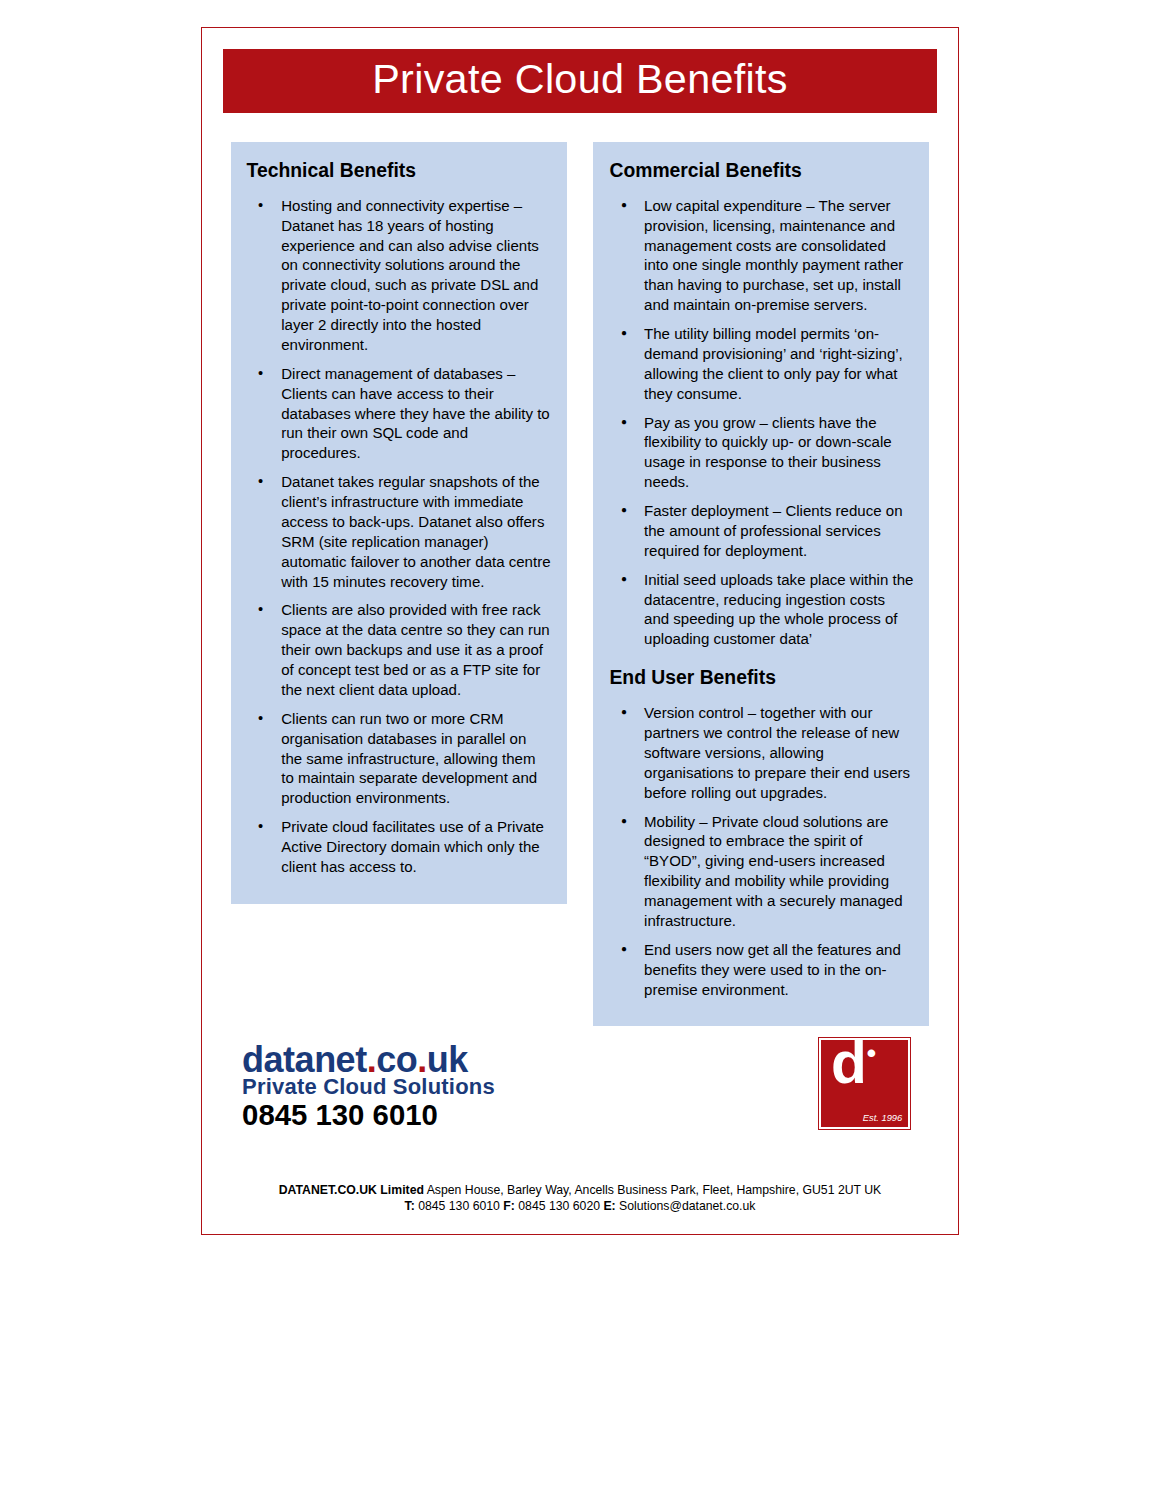Private Cloud Benefits
Technical Benefits
Hosting and connectivity expertise – Datanet has 18 years of hosting experience and can also advise clients on connectivity solutions around the private cloud, such as private DSL and private point-to-point connection over layer 2 directly into the hosted environment.
Direct management of databases – Clients can have access to their databases where they have the ability to run their own SQL code and procedures.
Datanet takes regular snapshots of the client’s infrastructure with immediate access to back-ups. Datanet also offers SRM (site replication manager) automatic failover to another data centre with 15 minutes recovery time.
Clients are also provided with free rack space at the data centre so they can run their own backups and use it as a proof of concept test bed or as a FTP site for the next client data upload.
Clients can run two or more CRM organisation databases in parallel on the same infrastructure, allowing them to maintain separate development and production environments.
Private cloud facilitates use of a Private Active Directory domain which only the client has access to.
Commercial Benefits
Low capital expenditure – The server provision, licensing, maintenance and management costs are consolidated into one single monthly payment rather than having to purchase, set up, install and maintain on-premise servers.
The utility billing model permits ‘on-demand provisioning’ and ‘right-sizing’, allowing the client to only pay for what they consume.
Pay as you grow – clients have the flexibility to quickly up- or down-scale usage in response to their business needs.
Faster deployment – Clients reduce on the amount of professional services required for deployment.
Initial seed uploads take place within the datacentre, reducing ingestion costs and speeding up the whole process of uploading customer data’
End User Benefits
Version control – together with our partners we control the release of new software versions, allowing organisations to prepare their end users before rolling out upgrades.
Mobility – Private cloud solutions are designed to embrace the spirit of “BYOD”, giving end-users increased flexibility and mobility while providing management with a securely managed infrastructure.
End users now get all the features and benefits they were used to in the on-premise environment.
datanet. co. uk
Private Cloud Solutions
0845 130 6010
d• Est. 1996
DATANET.CO.UK Limited Aspen House, Barley Way, Ancells Business Park, Fleet, Hampshire, GU51 2UT UK
T: 0845 130 6010 F: 0845 130 6020 E: Solutions@datanet.co.uk